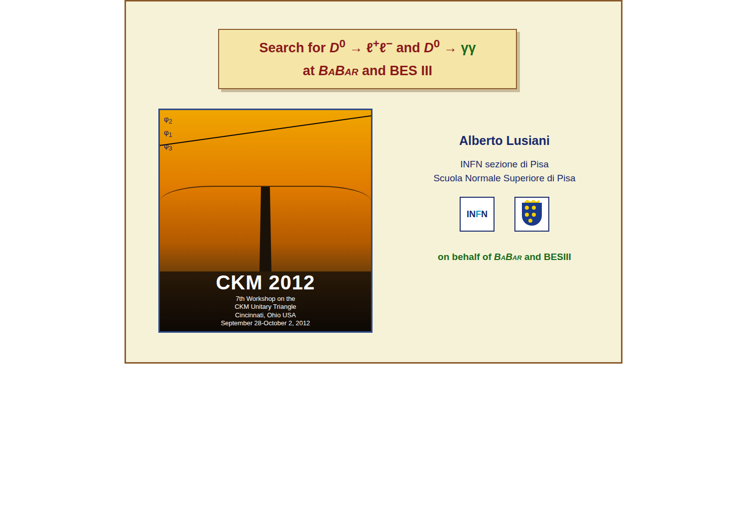Search for D0 → ℓ+ℓ− and D0 → γγ
at BaBar and BES III
φ2 φ1 φ3
CKM 2012
7th Workshop on the
CKM Unitary Triangle
Cincinnati, Ohio USA
September 28-October 2, 2012
Alberto Lusiani
INFN sezione di Pisa
Scuola Normale Superiore di Pisa
IN FN
on behalf of BaBar and BESIII